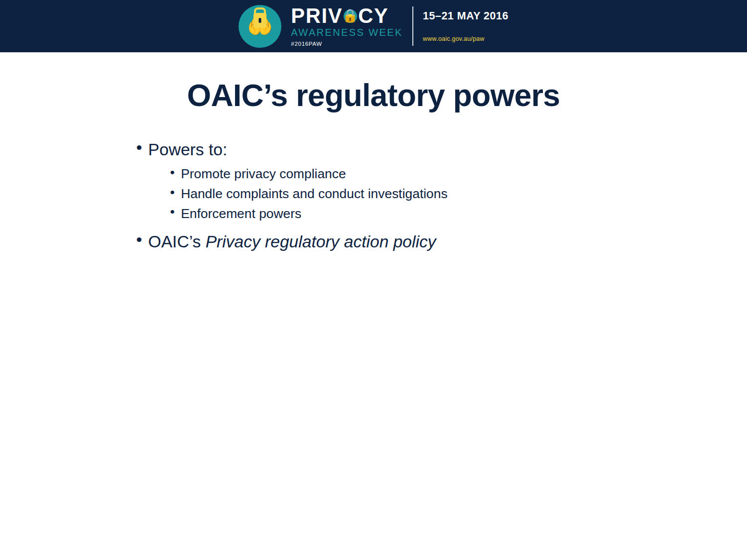🤲
PRIV🔒CY
AWARENESS WEEK
#2016PAW
15–21 MAY 2016
www.oaic.gov.au/paw
OAIC’s regulatory powers
Powers to:
Promote privacy compliance
Handle complaints and conduct investigations
Enforcement powers
OAIC’s Privacy regulatory action policy